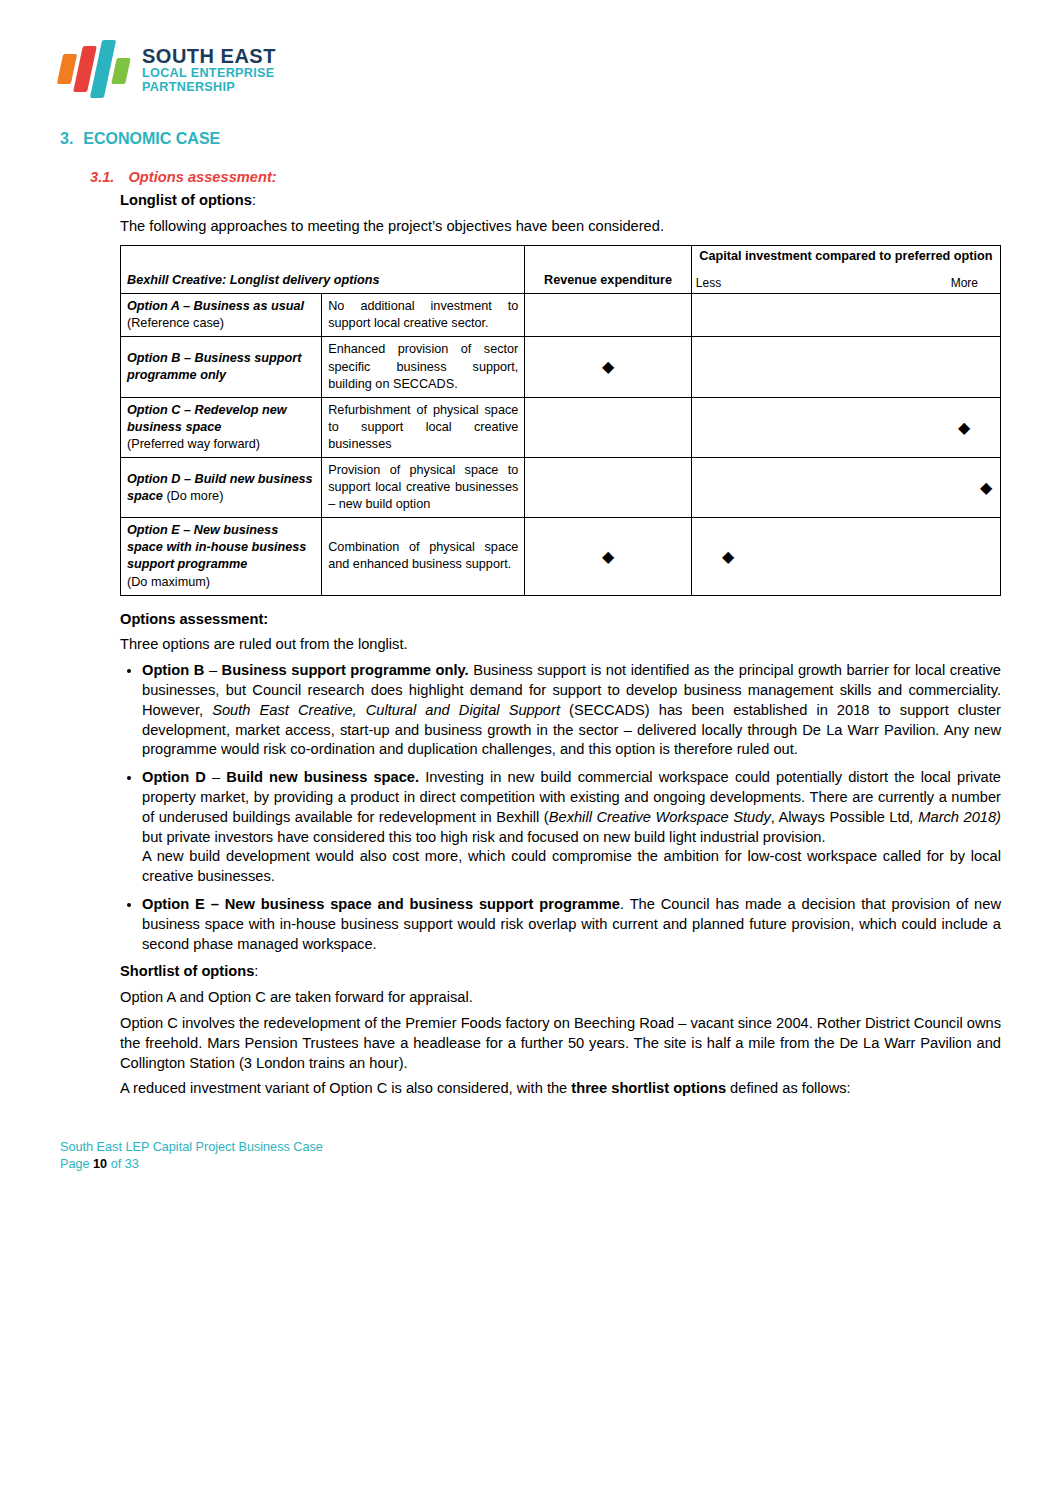SOUTH EAST
LOCAL ENTERPRISE
PARTNERSHIP
3. ECONOMIC CASE
3.1. Options assessment:
Longlist of options:
The following approaches to meeting the project’s objectives have been considered.
| Bexhill Creative: Longlist delivery options | Revenue expenditure | Capital investment compared to preferred option Less More |
| --- | --- | --- |
| Option A – Business as usual (Reference case) | No additional investment to support local creative sector. | | |
| Option B – Business support programme only | Enhanced provision of sector specific business support, building on SECCADS. | ◆ | |
| Option C – Redevelop new business space (Preferred way forward) | Refurbishment of physical space to support local creative businesses | | ◆ |
| Option D – Build new business space (Do more) | Provision of physical space to support local creative businesses – new build option | | ◆ |
| Option E – New business space with in-house business support programme (Do maximum) | Combination of physical space and enhanced business support. | ◆ | ◆ |
Options assessment:
Three options are ruled out from the longlist.
Option B – Business support programme only. Business support is not identified as the principal growth barrier for local creative businesses, but Council research does highlight demand for support to develop business management skills and commerciality. However, South East Creative, Cultural and Digital Support (SECCADS) has been established in 2018 to support cluster development, market access, start-up and business growth in the sector – delivered locally through De La Warr Pavilion. Any new programme would risk co-ordination and duplication challenges, and this option is therefore ruled out.
Option D – Build new business space. Investing in new build commercial workspace could potentially distort the local private property market, by providing a product in direct competition with existing and ongoing developments. There are currently a number of underused buildings available for redevelopment in Bexhill (Bexhill Creative Workspace Study, Always Possible Ltd, March 2018) but private investors have considered this too high risk and focused on new build light industrial provision.
A new build development would also cost more, which could compromise the ambition for low-cost workspace called for by local creative businesses.
Option E – New business space and business support programme. The Council has made a decision that provision of new business space with in-house business support would risk overlap with current and planned future provision, which could include a second phase managed workspace.
Shortlist of options:
Option A and Option C are taken forward for appraisal.
Option C involves the redevelopment of the Premier Foods factory on Beeching Road – vacant since 2004. Rother District Council owns the freehold. Mars Pension Trustees have a headlease for a further 50 years. The site is half a mile from the De La Warr Pavilion and Collington Station (3 London trains an hour).
A reduced investment variant of Option C is also considered, with the three shortlist options defined as follows:
South East LEP Capital Project Business Case
Page 10 of 33